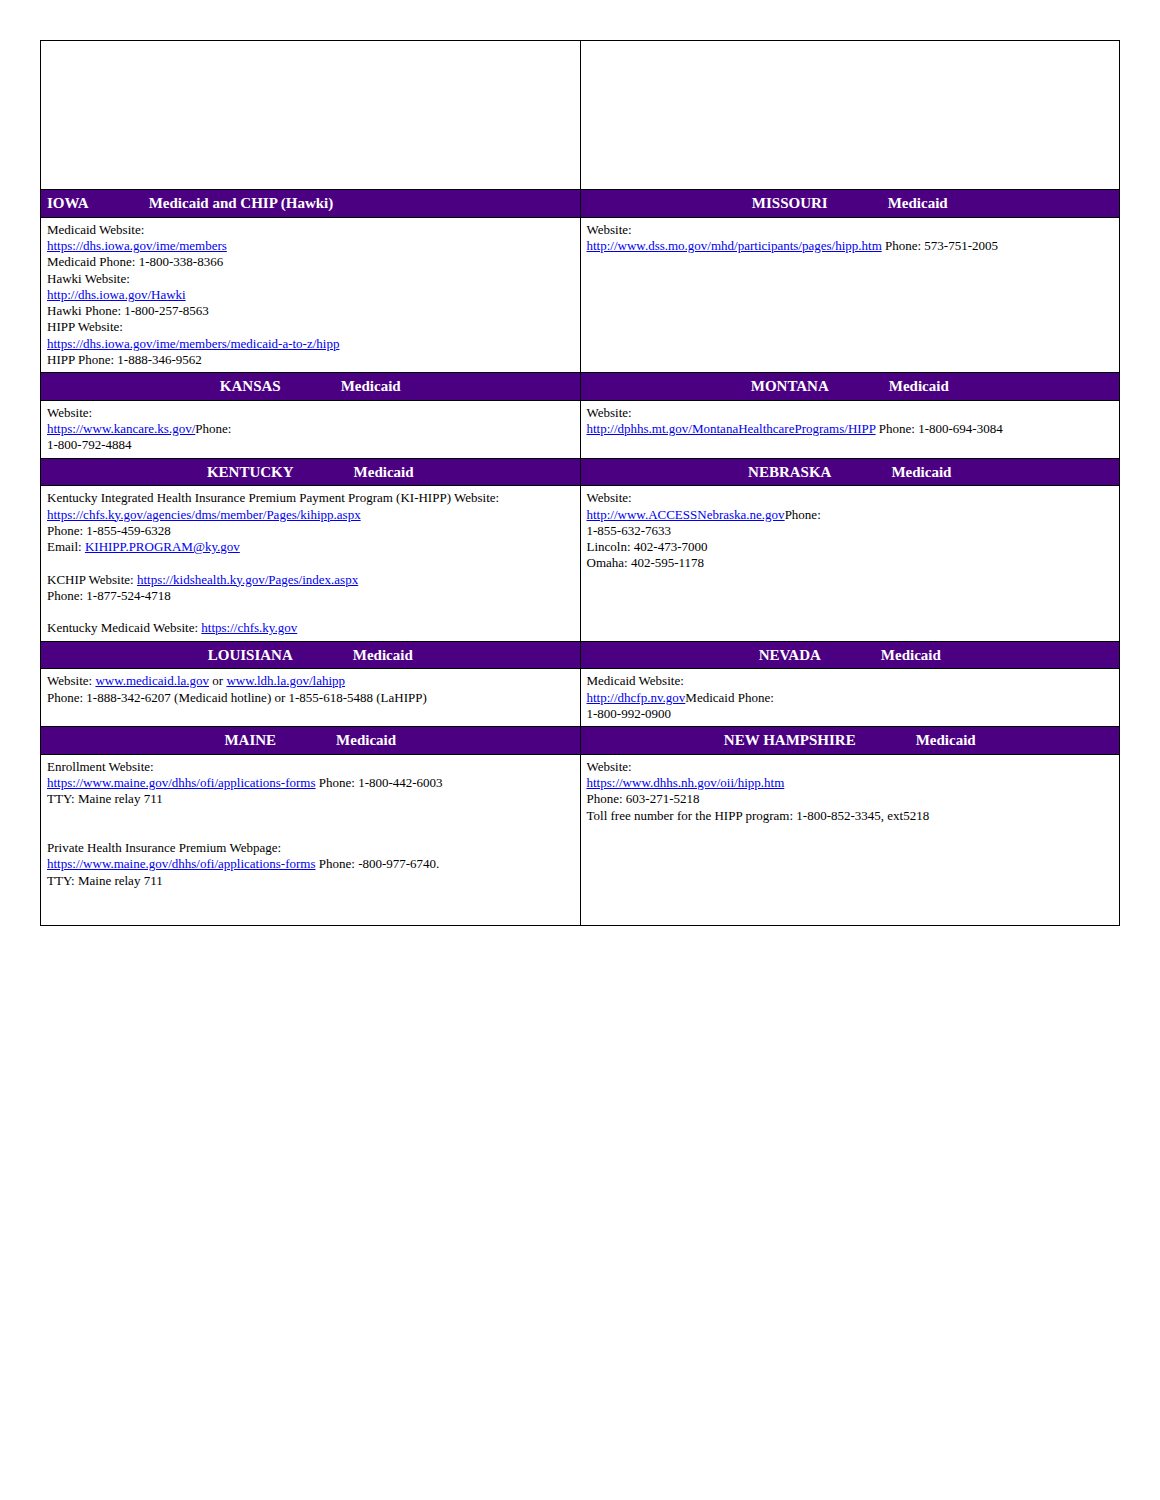| IOWA Medicaid and CHIP (Hawki) | MISSOURI Medicaid |
| Medicaid Website: https://dhs.iowa.gov/ime/members Medicaid Phone: 1-800-338-8366 Hawki Website: http://dhs.iowa.gov/Hawki Hawki Phone: 1-800-257-8563 HIPP Website: https://dhs.iowa.gov/ime/members/medicaid-a-to-z/hipp HIPP Phone: 1-888-346-9562 | Website: http://www.dss.mo.gov/mhd/participants/pages/hipp.htm Phone: 573-751-2005 |
| KANSAS Medicaid | MONTANA Medicaid |
| Website: https://www.kancare.ks.gov/ Phone: 1-800-792-4884 | Website: http://dphhs.mt.gov/MontanaHealthcarePrograms/HIPP Phone: 1-800-694-3084 |
| KENTUCKY Medicaid | NEBRASKA Medicaid |
| Kentucky Integrated Health Insurance Premium Payment Program (KI-HIPP) Website: https://chfs.ky.gov/agencies/dms/member/Pages/kihipp.aspx Phone: 1-855-459-6328 Email: KIHIPP.PROGRAM@ky.gov KCHIP Website: https://kidshealth.ky.gov/Pages/index.aspx Phone: 1-877-524-4718 Kentucky Medicaid Website: https://chfs.ky.gov | Website: http://www.ACCESSNebraska.ne.gov Phone: 1-855-632-7633 Lincoln: 402-473-7000 Omaha: 402-595-1178 |
| LOUISIANA Medicaid | NEVADA Medicaid |
| Website: www.medicaid.la.gov or www.ldh.la.gov/lahipp Phone: 1-888-342-6207 (Medicaid hotline) or 1-855-618-5488 (LaHIPP) | Medicaid Website: http://dhcfp.nv.gov Medicaid Phone: 1-800-992-0900 |
| MAINE Medicaid | NEW HAMPSHIRE Medicaid |
| Enrollment Website: https://www.maine.gov/dhhs/ofi/applications-forms Phone: 1-800-442-6003 TTY: Maine relay 711 Private Health Insurance Premium Webpage: https://www.maine.gov/dhhs/ofi/applications-forms Phone: -800-977-6740. TTY: Maine relay 711 | Website: https://www.dhhs.nh.gov/oii/hipp.htm Phone: 603-271-5218 Toll free number for the HIPP program: 1-800-852-3345, ext5218 |